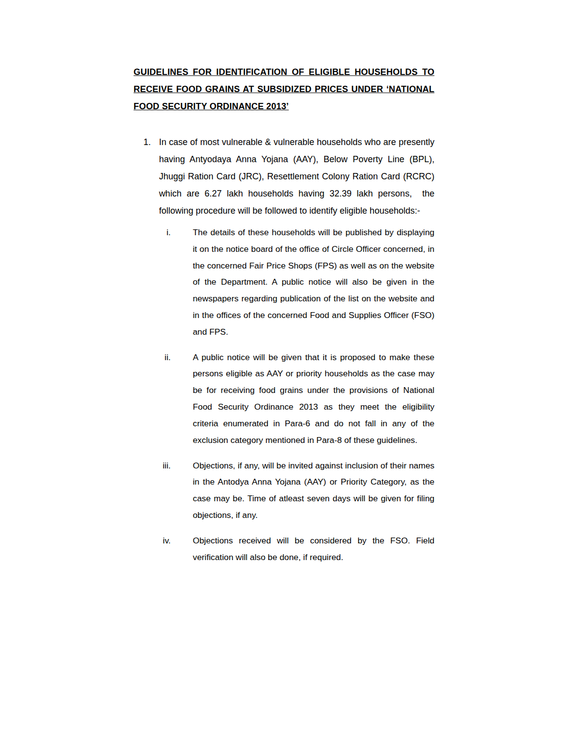GUIDELINES FOR IDENTIFICATION OF ELIGIBLE HOUSEHOLDS TO RECEIVE FOOD GRAINS AT SUBSIDIZED PRICES UNDER ‘NATIONAL FOOD SECURITY ORDINANCE 2013’
In case of most vulnerable & vulnerable households who are presently having Antyodaya Anna Yojana (AAY), Below Poverty Line (BPL), Jhuggi Ration Card (JRC), Resettlement Colony Ration Card (RCRC) which are 6.27 lakh households having 32.39 lakh persons, the following procedure will be followed to identify eligible households:-
The details of these households will be published by displaying it on the notice board of the office of Circle Officer concerned, in the concerned Fair Price Shops (FPS) as well as on the website of the Department. A public notice will also be given in the newspapers regarding publication of the list on the website and in the offices of the concerned Food and Supplies Officer (FSO) and FPS.
A public notice will be given that it is proposed to make these persons eligible as AAY or priority households as the case may be for receiving food grains under the provisions of National Food Security Ordinance 2013 as they meet the eligibility criteria enumerated in Para-6 and do not fall in any of the exclusion category mentioned in Para-8 of these guidelines.
Objections, if any, will be invited against inclusion of their names in the Antodya Anna Yojana (AAY) or Priority Category, as the case may be. Time of atleast seven days will be given for filing objections, if any.
Objections received will be considered by the FSO. Field verification will also be done, if required.